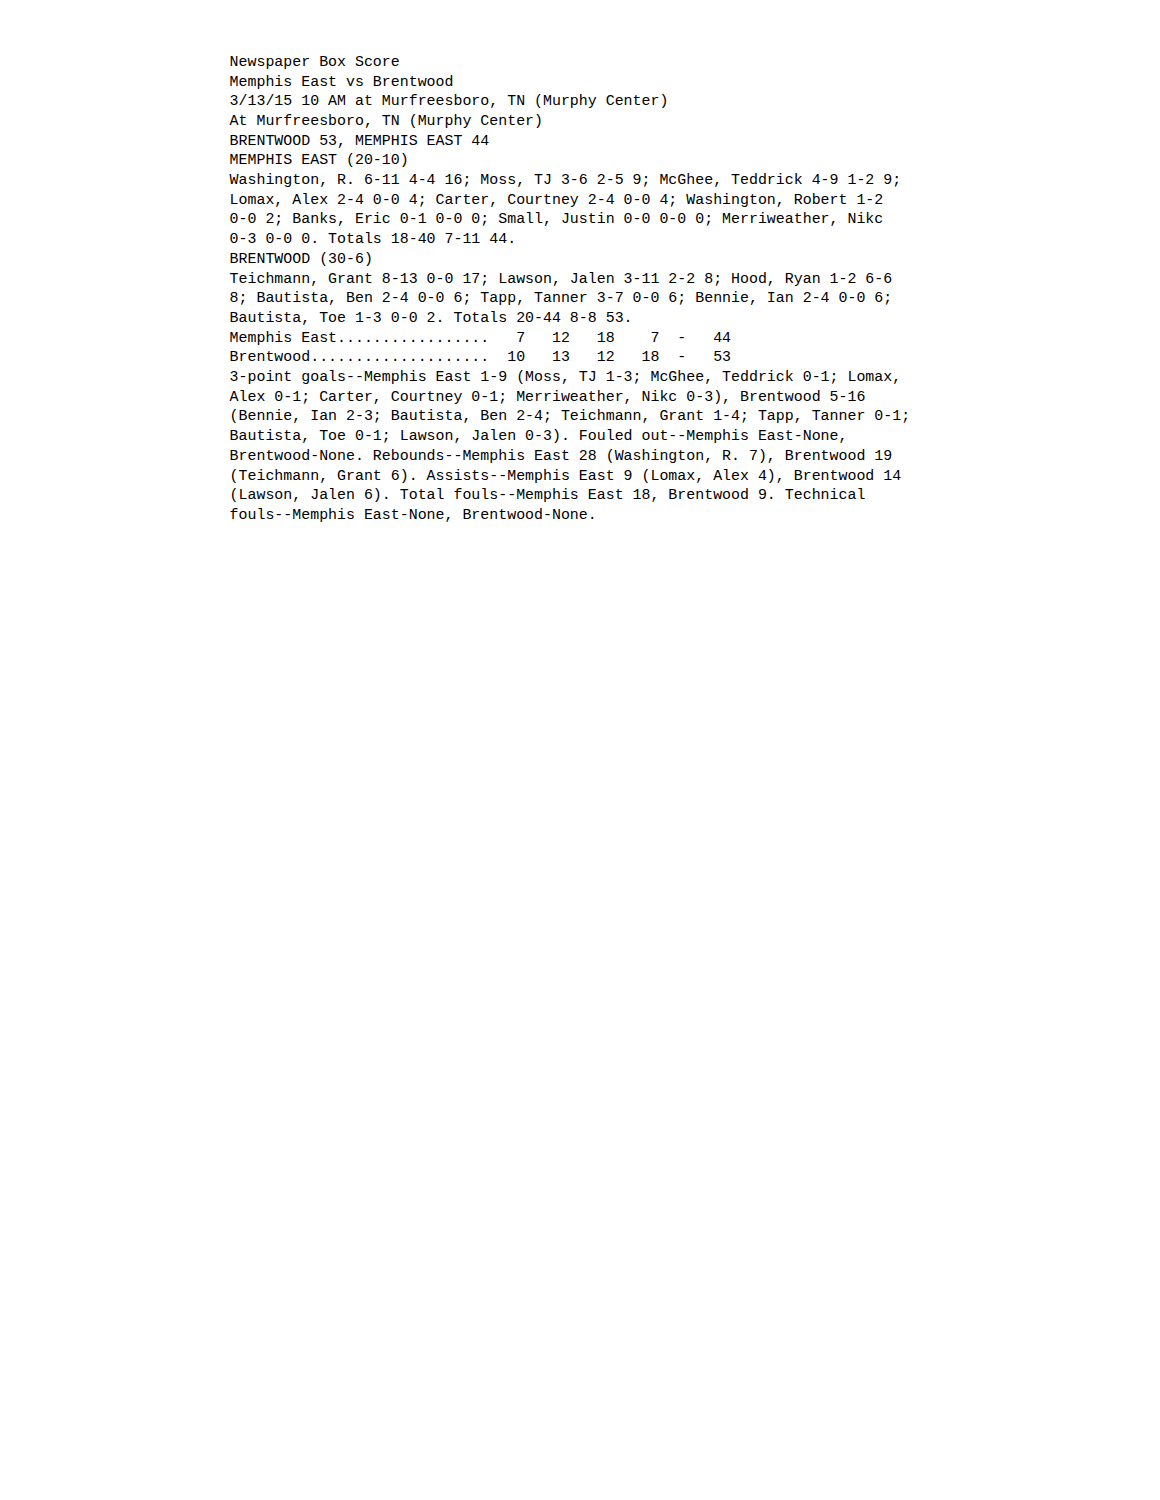Newspaper Box Score
Memphis East vs Brentwood
3/13/15 10 AM at Murfreesboro, TN (Murphy Center)
At Murfreesboro, TN (Murphy Center)
BRENTWOOD 53, MEMPHIS EAST 44
MEMPHIS EAST (20-10)
Washington, R. 6-11 4-4 16; Moss, TJ 3-6 2-5 9; McGhee, Teddrick 4-9 1-2 9;
Lomax, Alex 2-4 0-0 4; Carter, Courtney 2-4 0-0 4; Washington, Robert 1-2
0-0 2; Banks, Eric 0-1 0-0 0; Small, Justin 0-0 0-0 0; Merriweather, Nikc
0-3 0-0 0. Totals 18-40 7-11 44.
BRENTWOOD (30-6)
Teichmann, Grant 8-13 0-0 17; Lawson, Jalen 3-11 2-2 8; Hood, Ryan 1-2 6-6
8; Bautista, Ben 2-4 0-0 6; Tapp, Tanner 3-7 0-0 6; Bennie, Ian 2-4 0-0 6;
Bautista, Toe 1-3 0-0 2. Totals 20-44 8-8 53.
Memphis East.................   7   12   18    7  -   44
Brentwood....................  10   13   12   18  -   53
3-point goals--Memphis East 1-9 (Moss, TJ 1-3; McGhee, Teddrick 0-1; Lomax,
Alex 0-1; Carter, Courtney 0-1; Merriweather, Nikc 0-3), Brentwood 5-16
(Bennie, Ian 2-3; Bautista, Ben 2-4; Teichmann, Grant 1-4; Tapp, Tanner 0-1;
Bautista, Toe 0-1; Lawson, Jalen 0-3). Fouled out--Memphis East-None,
Brentwood-None. Rebounds--Memphis East 28 (Washington, R. 7), Brentwood 19
(Teichmann, Grant 6). Assists--Memphis East 9 (Lomax, Alex 4), Brentwood 14
(Lawson, Jalen 6). Total fouls--Memphis East 18, Brentwood 9. Technical
fouls--Memphis East-None, Brentwood-None.